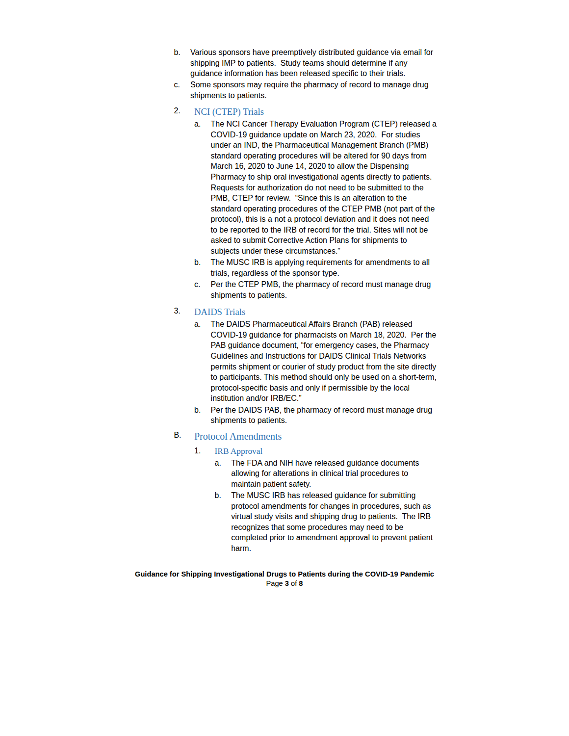b. Various sponsors have preemptively distributed guidance via email for shipping IMP to patients. Study teams should determine if any guidance information has been released specific to their trials.
c. Some sponsors may require the pharmacy of record to manage drug shipments to patients.
2. NCI (CTEP) Trials
a. The NCI Cancer Therapy Evaluation Program (CTEP) released a COVID-19 guidance update on March 23, 2020. For studies under an IND, the Pharmaceutical Management Branch (PMB) standard operating procedures will be altered for 90 days from March 16, 2020 to June 14, 2020 to allow the Dispensing Pharmacy to ship oral investigational agents directly to patients. Requests for authorization do not need to be submitted to the PMB, CTEP for review. “Since this is an alteration to the standard operating procedures of the CTEP PMB (not part of the protocol), this is a not a protocol deviation and it does not need to be reported to the IRB of record for the trial. Sites will not be asked to submit Corrective Action Plans for shipments to subjects under these circumstances.”
b. The MUSC IRB is applying requirements for amendments to all trials, regardless of the sponsor type.
c. Per the CTEP PMB, the pharmacy of record must manage drug shipments to patients.
3. DAIDS Trials
a. The DAIDS Pharmaceutical Affairs Branch (PAB) released COVID-19 guidance for pharmacists on March 18, 2020. Per the PAB guidance document, “for emergency cases, the Pharmacy Guidelines and Instructions for DAIDS Clinical Trials Networks permits shipment or courier of study product from the site directly to participants. This method should only be used on a short-term, protocol-specific basis and only if permissible by the local institution and/or IRB/EC.”
b. Per the DAIDS PAB, the pharmacy of record must manage drug shipments to patients.
B. Protocol Amendments
1. IRB Approval
a. The FDA and NIH have released guidance documents allowing for alterations in clinical trial procedures to maintain patient safety.
b. The MUSC IRB has released guidance for submitting protocol amendments for changes in procedures, such as virtual study visits and shipping drug to patients. The IRB recognizes that some procedures may need to be completed prior to amendment approval to prevent patient harm.
Guidance for Shipping Investigational Drugs to Patients during the COVID-19 Pandemic
Page 3 of 8